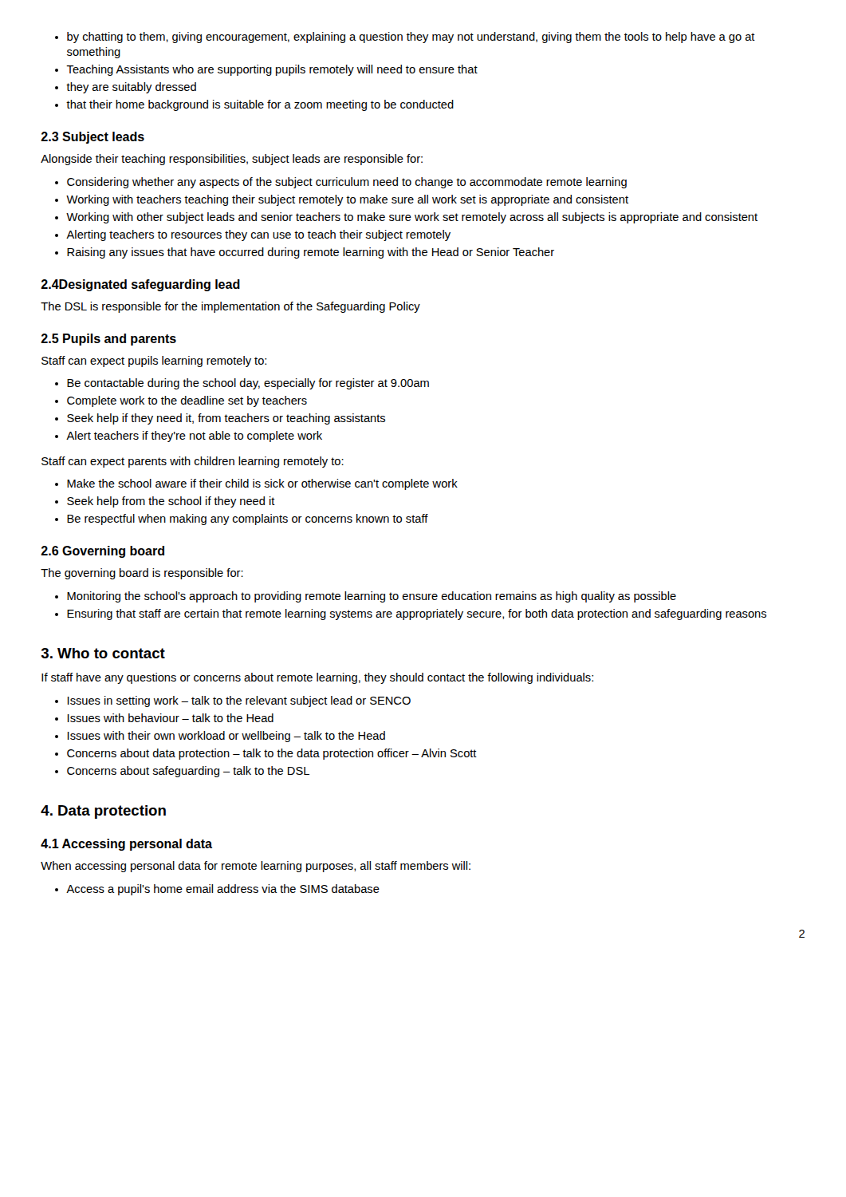by chatting to them, giving encouragement, explaining a question they may not understand, giving them the tools to help have a go at something
Teaching Assistants who are supporting pupils remotely will need to ensure that
they are suitably dressed
that their home background is suitable for a zoom meeting to be conducted
2.3 Subject leads
Alongside their teaching responsibilities, subject leads are responsible for:
Considering whether any aspects of the subject curriculum need to change to accommodate remote learning
Working with teachers teaching their subject remotely to make sure all work set is appropriate and consistent
Working with other subject leads and senior teachers to make sure work set remotely across all subjects is appropriate and consistent
Alerting teachers to resources they can use to teach their subject remotely
Raising any issues that have occurred during remote learning with the Head or Senior Teacher
2.4Designated safeguarding lead
The DSL is responsible for the implementation of the Safeguarding Policy
2.5 Pupils and parents
Staff can expect pupils learning remotely to:
Be contactable during the school day, especially for register at 9.00am
Complete work to the deadline set by teachers
Seek help if they need it, from teachers or teaching assistants
Alert teachers if they're not able to complete work
Staff can expect parents with children learning remotely to:
Make the school aware if their child is sick or otherwise can't complete work
Seek help from the school if they need it
Be respectful when making any complaints or concerns known to staff
2.6 Governing board
The governing board is responsible for:
Monitoring the school's approach to providing remote learning to ensure education remains as high quality as possible
Ensuring that staff are certain that remote learning systems are appropriately secure, for both data protection and safeguarding reasons
3. Who to contact
If staff have any questions or concerns about remote learning, they should contact the following individuals:
Issues in setting work – talk to the relevant subject lead or SENCO
Issues with behaviour – talk to the Head
Issues with their own workload or wellbeing – talk to the Head
Concerns about data protection – talk to the data protection officer – Alvin Scott
Concerns about safeguarding – talk to the DSL
4. Data protection
4.1 Accessing personal data
When accessing personal data for remote learning purposes, all staff members will:
Access a pupil's home email address via the SIMS database
2